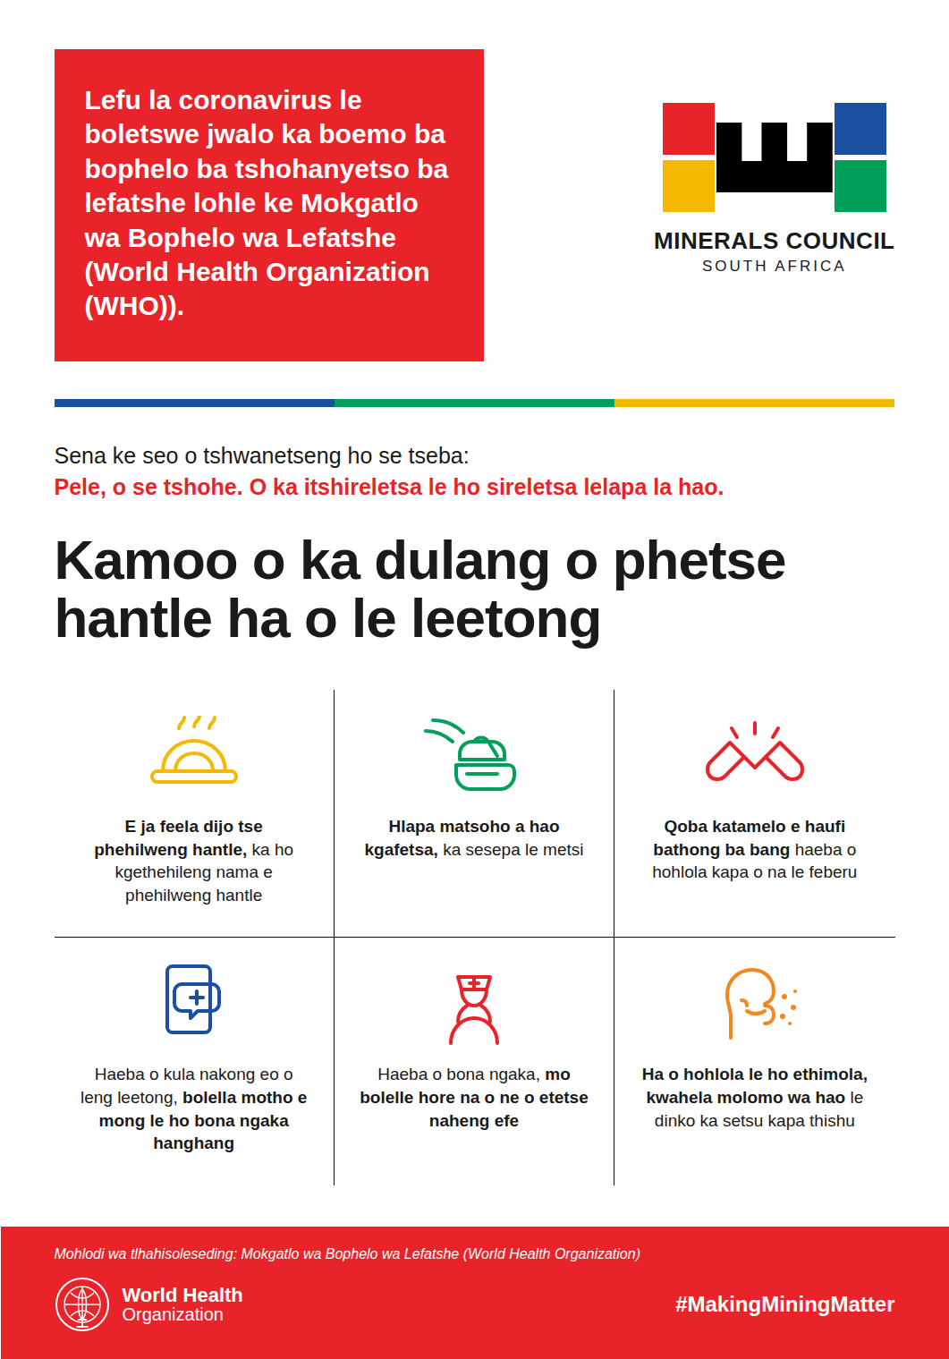Lefu la coronavirus le boletswe jwalo ka boemo ba bophelo ba tshohanyetso ba lefatshe lohle ke Mokgatlo wa Bophelo wa Lefatshe (World Health Organization (WHO)).
MINERALS COUNCIL
SOUTH AFRICA
Sena ke seo o tshwanetseng ho se tseba:
Pele, o se tshohe. O ka itshireletsa le ho sireletsa lelapa la hao.
Kamoo o ka dulang o phetse hantle ha o le leetong
E ja feela dijo tse phehilweng hantle, ka ho kgethehileng nama e phehilweng hantle
Hlapa matsoho a hao kgafetsa, ka sesepa le metsi
Qoba katamelo e haufi bathong ba bang haeba o hohlola kapa o na le feberu
Haeba o kula nakong eo o leng leetong, bolella motho e mong le ho bona ngaka hanghang
Haeba o bona ngaka, mo bolelle hore na o ne o etetse naheng efe
Ha o hohlola le ho ethimola, kwahela molomo wa hao le dinko ka setsu kapa thishu
Mohlodi wa tlhahisoleseding: Mokgatlo wa Bophelo wa Lefatshe (World Health Organization)
World HealthOrganization
#MakingMiningMatter